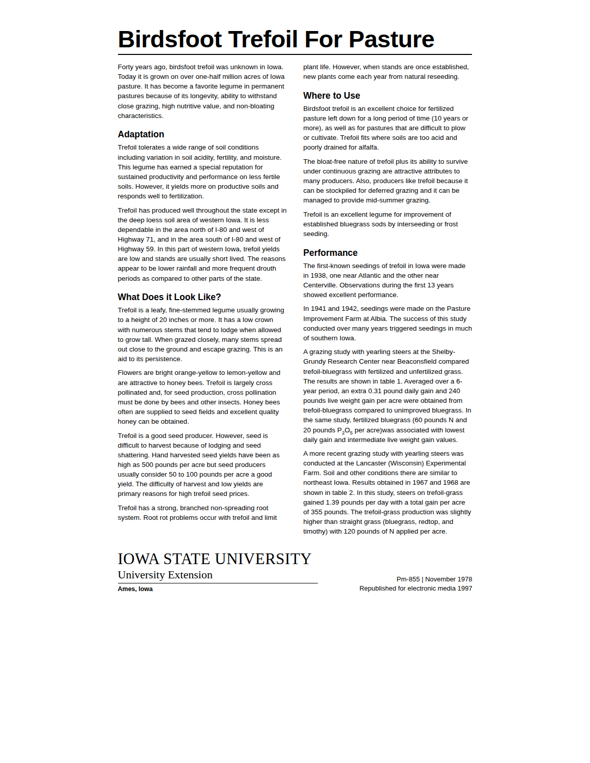Birdsfoot Trefoil For Pasture
Forty years ago, birdsfoot trefoil was unknown in Iowa. Today it is grown on over one-half million acres of Iowa pasture. It has become a favorite legume in permanent pastures because of its longevity, ability to withstand close grazing, high nutritive value, and non-bloating characteristics.
Adaptation
Trefoil tolerates a wide range of soil conditions including variation in soil acidity, fertility, and moisture. This legume has earned a special reputation for sustained productivity and performance on less fertile soils. However, it yields more on productive soils and responds well to fertilization.
TrefoiI has produced well throughout the state except in the deep loess soil area of western Iowa. It is less dependable in the area north of I-80 and west of Highway 71, and in the area south of I-80 and west of Highway 59. In this part of western Iowa, trefoil yields are low and stands are usually short lived. The reasons appear to be lower rainfall and more frequent drouth periods as compared to other parts of the state.
What Does it Look Like?
Trefoil is a leafy, fine-stemmed legume usually growing to a height of 20 inches or more. It has a low crown with numerous stems that tend to lodge when allowed to grow tall. When grazed closely, many stems spread out close to the ground and escape grazing. This is an aid to its persistence.
Flowers are bright orange-yellow to lemon-yellow and are attractive to honey bees. Trefoil is largely cross pollinated and, for seed production, cross pollination must be done by bees and other insects. Honey bees often are supplied to seed fields and excellent quality honey can be obtained.
Trefoil is a good seed producer. However, seed is difficult to harvest because of lodging and seed shattering. Hand harvested seed yields have been as high as 500 pounds per acre but seed producers usually consider 50 to 100 pounds per acre a good yield. The difficulty of harvest and low yields are primary reasons for high trefoil seed prices.
Trefoil has a strong, branched non-spreading root system. Root rot problems occur with trefoil and limit plant life. However, when stands are once established, new plants come each year from natural reseeding.
Where to Use
Birdsfoot trefoil is an excellent choice for fertilized pasture left down for a long period of time (10 years or more), as well as for pastures that are difficult to plow or cultivate. Trefoil fits where soils are too acid and poorly drained for alfalfa.
The bloat-free nature of trefoil plus its ability to survive under continuous grazing are attractive attributes to many producers. Also, producers like trefoil because it can be stockpiled for deferred grazing and it can be managed to provide mid-summer grazing.
Trefoil is an excellent legume for improvement of established bluegrass sods by interseeding or frost seeding.
Performance
The first-known seedings of trefoil in Iowa were made in 1938, one near Atlantic and the other near Centerville. Observations during the first 13 years showed excellent performance.
In 1941 and 1942, seedings were made on the Pasture Improvement Farm at Albia. The success of this study conducted over many years triggered seedings in much of southern Iowa.
A grazing study with yearling steers at the Shelby-Grundy Research Center near Beaconsfield compared trefoil-bluegrass with fertilized and unfertilized grass. The results are shown in table 1. Averaged over a 6-year period, an extra 0.31 pound daily gain and 240 pounds live weight gain per acre were obtained from trefoil-bluegrass compared to unimproved bluegrass. In the same study, fertilized bluegrass (60 pounds N and 20 pounds P2O5 per acre)was associated with lowest daily gain and intermediate live weight gain values.
A more recent grazing study with yearling steers was conducted at the Lancaster (Wisconsin) Experimental Farm. Soil and other conditions there are similar to northeast Iowa. Results obtained in 1967 and 1968 are shown in table 2. In this study, steers on trefoil-grass gained 1.39 pounds per day with a total gain per acre of 355 pounds. The trefoil-grass production was slightly higher than straight grass (bluegrass, redtop, and timothy) with 120 pounds of N applied per acre.
IOWA STATE UNIVERSITY
University Extension
Ames, Iowa
Pm-855 | November 1978
Republished for electronic media 1997